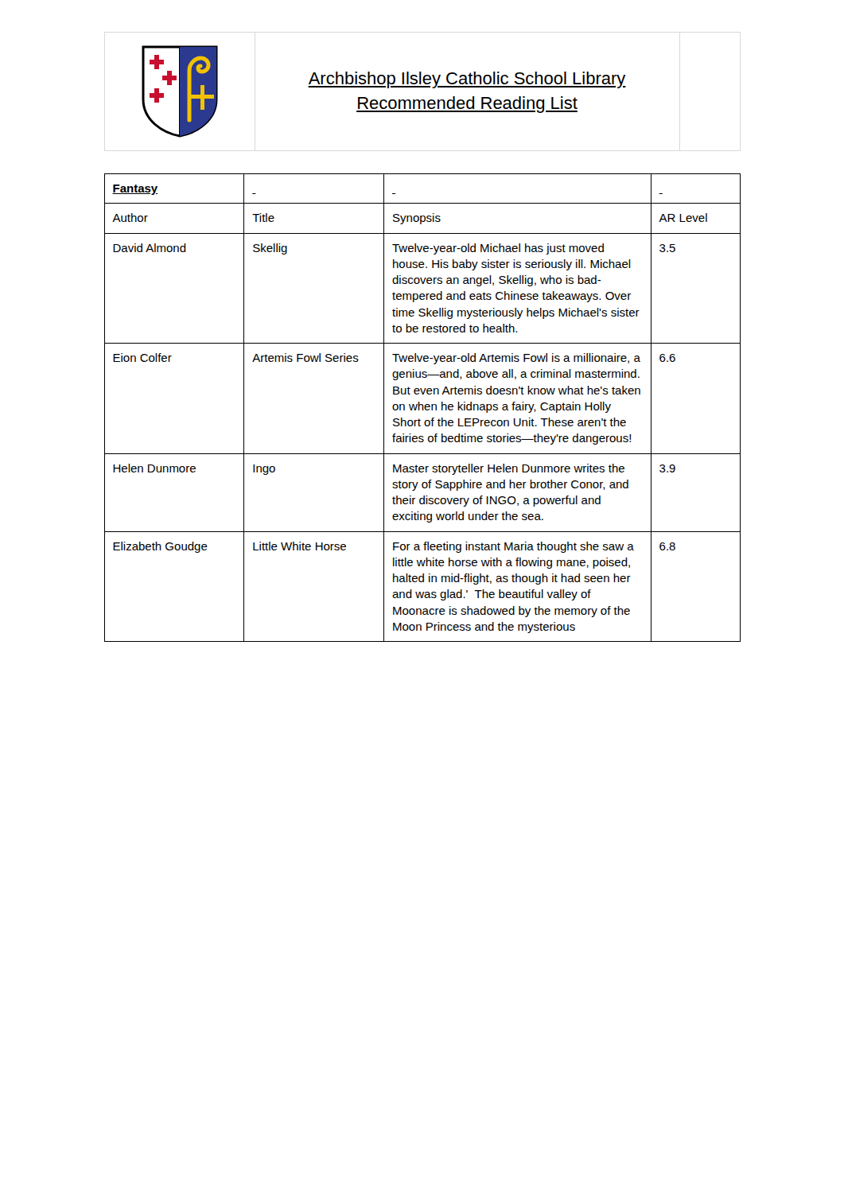| | Archbishop Ilsley Catholic School Library Recommended Reading List | |
| Fantasy | | | |
| Author | Title | Synopsis | AR Level |
| David Almond | Skellig | Twelve-year-old Michael has just moved house. His baby sister is seriously ill. Michael discovers an angel, Skellig, who is bad-tempered and eats Chinese takeaways. Over time Skellig mysteriously helps Michael's sister to be restored to health. | 3.5 |
| Eion Colfer | Artemis Fowl Series | Twelve-year-old Artemis Fowl is a millionaire, a genius—and, above all, a criminal mastermind. But even Artemis doesn't know what he's taken on when he kidnaps a fairy, Captain Holly Short of the LEPrecon Unit. These aren't the fairies of bedtime stories—they're dangerous! | 6.6 |
| Helen Dunmore | Ingo | Master storyteller Helen Dunmore writes the story of Sapphire and her brother Conor, and their discovery of INGO, a powerful and exciting world under the sea. | 3.9 |
| Elizabeth Goudge | Little White Horse | For a fleeting instant Maria thought she saw a little white horse with a flowing mane, poised, halted in mid-flight, as though it had seen her and was glad.' The beautiful valley of Moonacre is shadowed by the memory of the Moon Princess and the mysterious | 6.8 |